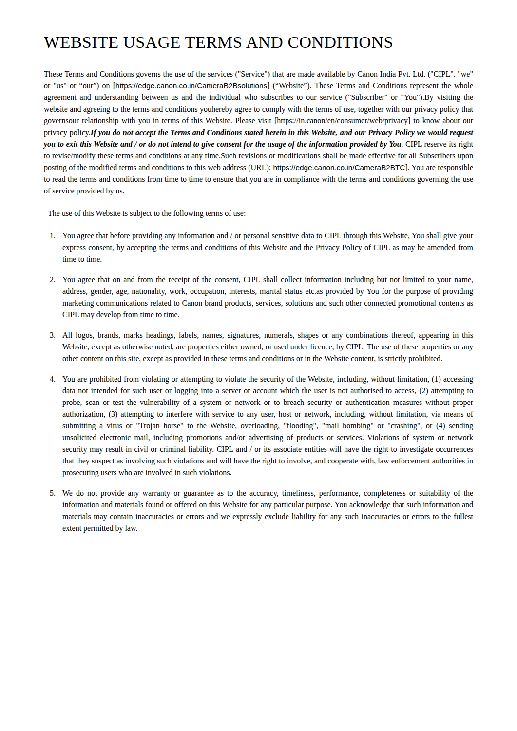WEBSITE USAGE TERMS AND CONDITIONS
These Terms and Conditions governs the use of the services ("Service") that are made available by Canon India Pvt. Ltd. ("CIPL", "we" or "us" or “our”) on [https://edge.canon.co.in/CameraB2Bsolutions] (“Website”). These Terms and Conditions represent the whole agreement and understanding between us and the individual who subscribes to our service ("Subscriber" or "You").By visiting the website and agreeing to the terms and conditions youhereby agree to comply with the terms of use, together with our privacy policy that governsour relationship with you in terms of this Website. Please visit [https://in.canon/en/consumer/web/privacy] to know about our privacy policy.If you do not accept the Terms and Conditions stated herein in this Website, and our Privacy Policy we would request you to exit this Website and / or do not intend to give consent for the usage of the information provided by You. CIPL reserve its right to revise/modify these terms and conditions at any time.Such revisions or modifications shall be made effective for all Subscribers upon posting of the modified terms and conditions to this web address (URL): https://edge.canon.co.in/CameraB2BTC]. You are responsible to read the terms and conditions from time to time to ensure that you are in compliance with the terms and conditions governing the use of service provided by us.
The use of this Website is subject to the following terms of use:
You agree that before providing any information and / or personal sensitive data to CIPL through this Website, You shall give your express consent, by accepting the terms and conditions of this Website and the Privacy Policy of CIPL as may be amended from time to time.
You agree that on and from the receipt of the consent, CIPL shall collect information including but not limited to your name, address, gender, age, nationality, work, occupation, interests, marital status etc.as provided by You for the purpose of providing marketing communications related to Canon brand products, services, solutions and such other connected promotional contents as CIPL may develop from time to time.
All logos, brands, marks headings, labels, names, signatures, numerals, shapes or any combinations thereof, appearing in this Website, except as otherwise noted, are properties either owned, or used under licence, by CIPL. The use of these properties or any other content on this site, except as provided in these terms and conditions or in the Website content, is strictly prohibited.
You are prohibited from violating or attempting to violate the security of the Website, including, without limitation, (1) accessing data not intended for such user or logging into a server or account which the user is not authorised to access, (2) attempting to probe, scan or test the vulnerability of a system or network or to breach security or authentication measures without proper authorization, (3) attempting to interfere with service to any user, host or network, including, without limitation, via means of submitting a virus or "Trojan horse" to the Website, overloading, "flooding", "mail bombing" or "crashing", or (4) sending unsolicited electronic mail, including promotions and/or advertising of products or services. Violations of system or network security may result in civil or criminal liability. CIPL and / or its associate entities will have the right to investigate occurrences that they suspect as involving such violations and will have the right to involve, and cooperate with, law enforcement authorities in prosecuting users who are involved in such violations.
We do not provide any warranty or guarantee as to the accuracy, timeliness, performance, completeness or suitability of the information and materials found or offered on this Website for any particular purpose. You acknowledge that such information and materials may contain inaccuracies or errors and we expressly exclude liability for any such inaccuracies or errors to the fullest extent permitted by law.